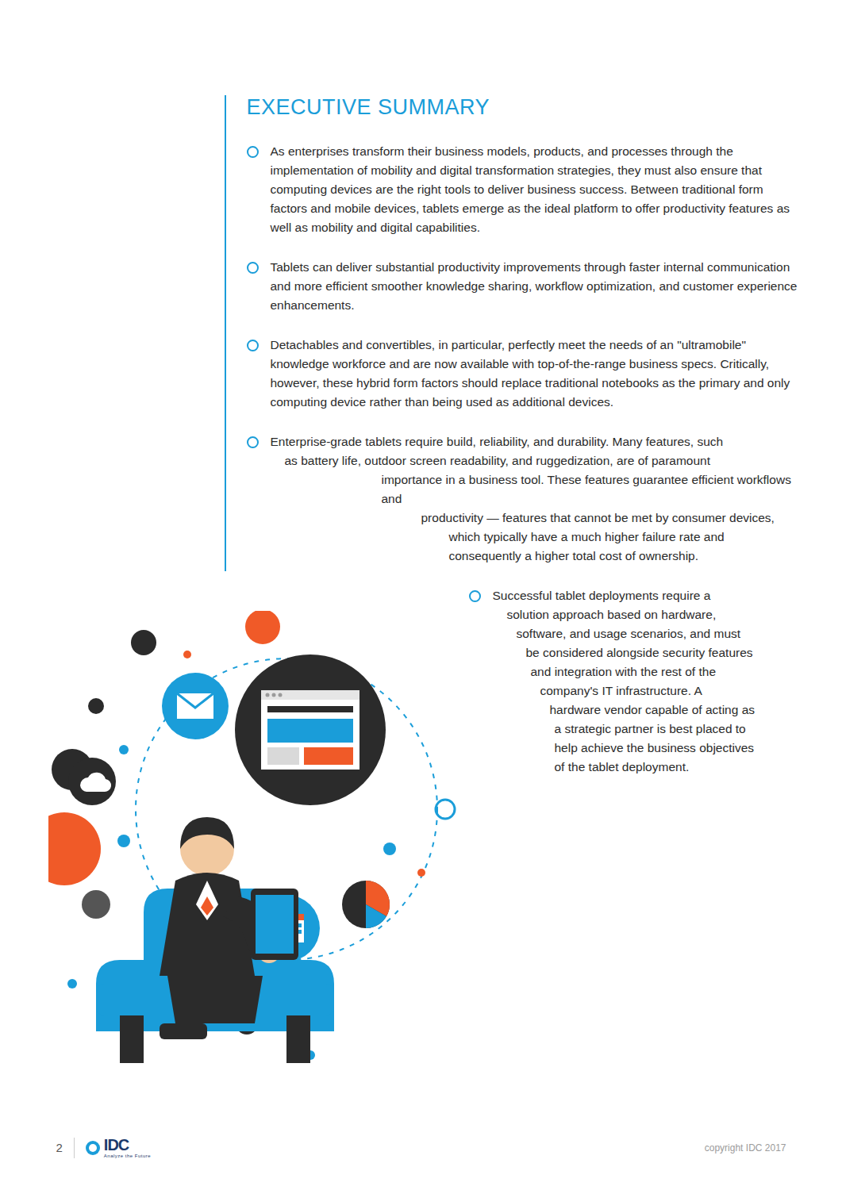EXECUTIVE SUMMARY
As enterprises transform their business models, products, and processes through the implementation of mobility and digital transformation strategies, they must also ensure that computing devices are the right tools to deliver business success. Between traditional form factors and mobile devices, tablets emerge as the ideal platform to offer productivity features as well as mobility and digital capabilities.
Tablets can deliver substantial productivity improvements through faster internal communication and more efficient smoother knowledge sharing, workflow optimization, and customer experience enhancements.
Detachables and convertibles, in particular, perfectly meet the needs of an "ultramobile" knowledge workforce and are now available with top-of-the-range business specs. Critically, however, these hybrid form factors should replace traditional notebooks as the primary and only computing device rather than being used as additional devices.
Enterprise-grade tablets require build, reliability, and durability. Many features, such
as battery life, outdoor screen readability, and ruggedization, are of paramount
importance in a business tool. These features guarantee efficient workflows and
productivity — features that cannot be met by consumer devices,
which typically have a much higher failure rate and
consequently a higher total cost of ownership.
Successful tablet deployments require a
solution approach based on hardware,
software, and usage scenarios, and must
be considered alongside security features
and integration with the rest of the
company's IT infrastructure. A
hardware vendor capable of acting as
a strategic partner is best placed to
help achieve the business objectives
of the tablet deployment.
2 IDC Analyze the Future copyright IDC 2017